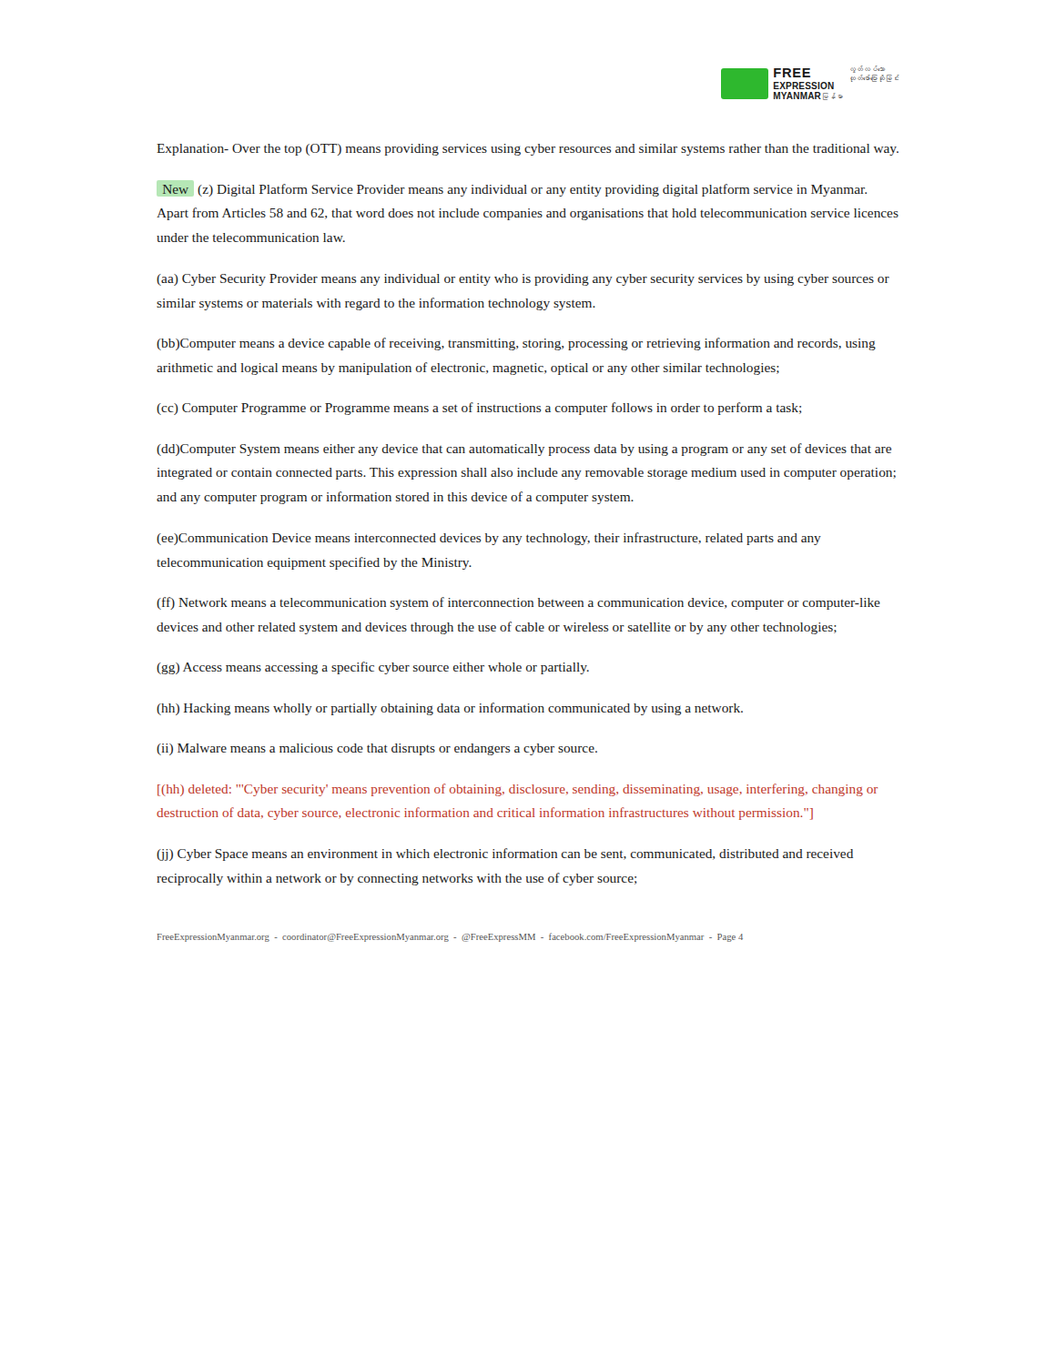FREE
EXPRESSION
MYANMARမြန်မာ
လွတ်လပ်သော
ထုတ်ဖော်ပြောဆိုခြင်း
Explanation- Over the top (OTT) means providing services using cyber resources and similar systems rather than the traditional way.
New (z) Digital Platform Service Provider means any individual or any entity providing digital platform service in Myanmar. Apart from Articles 58 and 62, that word does not include companies and organisations that hold telecommunication service licences under the telecommunication law.
(aa) Cyber Security Provider means any individual or entity who is providing any cyber security services by using cyber sources or similar systems or materials with regard to the information technology system.
(bb)Computer means a device capable of receiving, transmitting, storing, processing or retrieving information and records, using arithmetic and logical means by manipulation of electronic, magnetic, optical or any other similar technologies;
(cc) Computer Programme or Programme means a set of instructions a computer follows in order to perform a task;
(dd)Computer System means either any device that can automatically process data by using a program or any set of devices that are integrated or contain connected parts. This expression shall also include any removable storage medium used in computer operation; and any computer program or information stored in this device of a computer system.
(ee)Communication Device means interconnected devices by any technology, their infrastructure, related parts and any telecommunication equipment specified by the Ministry.
(ff) Network means a telecommunication system of interconnection between a communication device, computer or computer-like devices and other related system and devices through the use of cable or wireless or satellite or by any other technologies;
(gg) Access means accessing a specific cyber source either whole or partially.
(hh) Hacking means wholly or partially obtaining data or information communicated by using a network.
(ii) Malware means a malicious code that disrupts or endangers a cyber source.
[(hh) deleted: "'Cyber security' means prevention of obtaining, disclosure, sending, disseminating, usage, interfering, changing or destruction of data, cyber source, electronic information and critical information infrastructures without permission."]
(jj) Cyber Space means an environment in which electronic information can be sent, communicated, distributed and received reciprocally within a network or by connecting networks with the use of cyber source;
FreeExpressionMyanmar.org - coordinator@FreeExpressionMyanmar.org - @FreeExpressMM - facebook.com/FreeExpressionMyanmar - Page 4